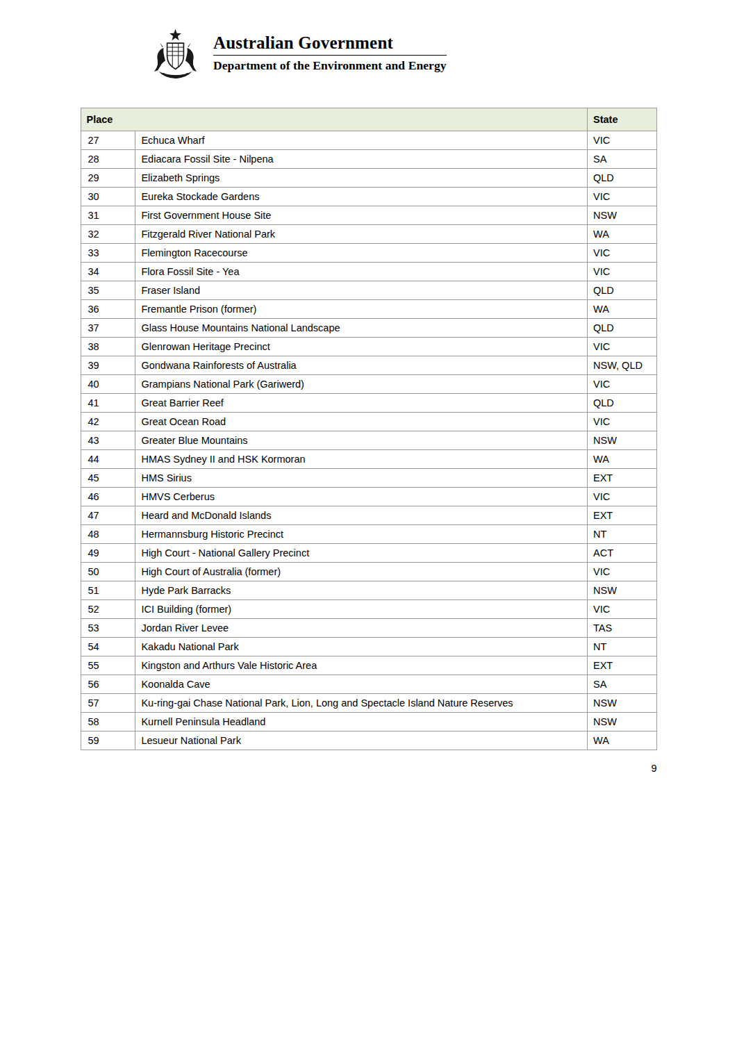Australian Government
Department of the Environment and Energy
| Place | State |
| --- | --- |
| 27 | Echuca Wharf | VIC |
| 28 | Ediacara Fossil Site - Nilpena | SA |
| 29 | Elizabeth Springs | QLD |
| 30 | Eureka Stockade Gardens | VIC |
| 31 | First Government House Site | NSW |
| 32 | Fitzgerald River National Park | WA |
| 33 | Flemington Racecourse | VIC |
| 34 | Flora Fossil Site - Yea | VIC |
| 35 | Fraser Island | QLD |
| 36 | Fremantle Prison (former) | WA |
| 37 | Glass House Mountains National Landscape | QLD |
| 38 | Glenrowan Heritage Precinct | VIC |
| 39 | Gondwana Rainforests of Australia | NSW, QLD |
| 40 | Grampians National Park (Gariwerd) | VIC |
| 41 | Great Barrier Reef | QLD |
| 42 | Great Ocean Road | VIC |
| 43 | Greater Blue Mountains | NSW |
| 44 | HMAS Sydney II and HSK Kormoran | WA |
| 45 | HMS Sirius | EXT |
| 46 | HMVS Cerberus | VIC |
| 47 | Heard and McDonald Islands | EXT |
| 48 | Hermannsburg Historic Precinct | NT |
| 49 | High Court - National Gallery Precinct | ACT |
| 50 | High Court of Australia (former) | VIC |
| 51 | Hyde Park Barracks | NSW |
| 52 | ICI Building (former) | VIC |
| 53 | Jordan River Levee | TAS |
| 54 | Kakadu National Park | NT |
| 55 | Kingston and Arthurs Vale Historic Area | EXT |
| 56 | Koonalda Cave | SA |
| 57 | Ku-ring-gai Chase National Park, Lion, Long and Spectacle Island Nature Reserves | NSW |
| 58 | Kurnell Peninsula Headland | NSW |
| 59 | Lesueur National Park | WA |
9